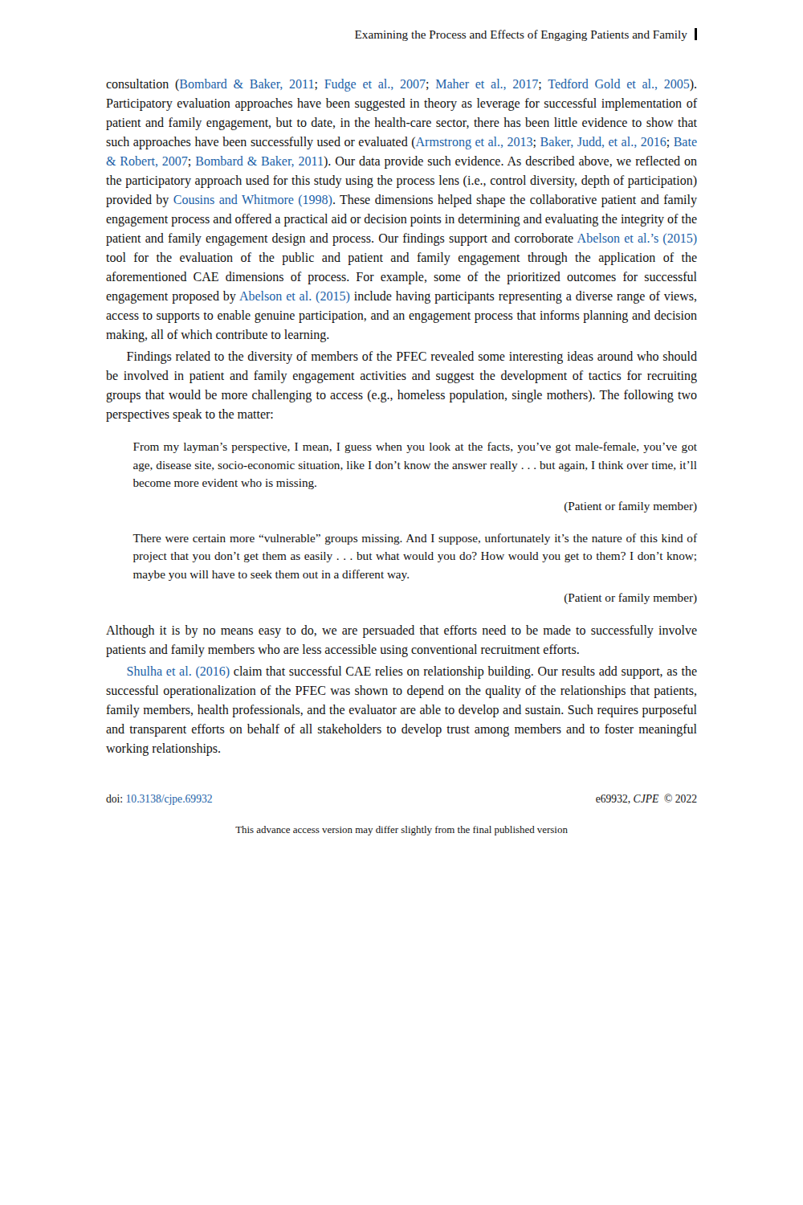Examining the Process and Effects of Engaging Patients and Family
consultation (Bombard & Baker, 2011; Fudge et al., 2007; Maher et al., 2017; Tedford Gold et al., 2005). Participatory evaluation approaches have been suggested in theory as leverage for successful implementation of patient and family engagement, but to date, in the health-care sector, there has been little evidence to show that such approaches have been successfully used or evaluated (Armstrong et al., 2013; Baker, Judd, et al., 2016; Bate & Robert, 2007; Bombard & Baker, 2011). Our data provide such evidence. As described above, we reflected on the participatory approach used for this study using the process lens (i.e., control diversity, depth of participation) provided by Cousins and Whitmore (1998). These dimensions helped shape the collaborative patient and family engagement process and offered a practical aid or decision points in determining and evaluating the integrity of the patient and family engagement design and process. Our findings support and corroborate Abelson et al.’s (2015) tool for the evaluation of the public and patient and family engagement through the application of the aforementioned CAE dimensions of process. For example, some of the prioritized outcomes for successful engagement proposed by Abelson et al. (2015) include having participants representing a diverse range of views, access to supports to enable genuine participation, and an engagement process that informs planning and decision making, all of which contribute to learning.
Findings related to the diversity of members of the PFEC revealed some interesting ideas around who should be involved in patient and family engagement activities and suggest the development of tactics for recruiting groups that would be more challenging to access (e.g., homeless population, single mothers). The following two perspectives speak to the matter:
From my layman’s perspective, I mean, I guess when you look at the facts, you’ve got male-female, you’ve got age, disease site, socio-economic situation, like I don’t know the answer really . . . but again, I think over time, it’ll become more evident who is missing.
(Patient or family member)
There were certain more “vulnerable” groups missing. And I suppose, unfortunately it’s the nature of this kind of project that you don’t get them as easily . . . but what would you do? How would you get to them? I don’t know; maybe you will have to seek them out in a different way.
(Patient or family member)
Although it is by no means easy to do, we are persuaded that efforts need to be made to successfully involve patients and family members who are less accessible using conventional recruitment efforts.
Shulha et al. (2016) claim that successful CAE relies on relationship building. Our results add support, as the successful operationalization of the PFEC was shown to depend on the quality of the relationships that patients, family members, health professionals, and the evaluator are able to develop and sustain. Such requires purposeful and transparent efforts on behalf of all stakeholders to develop trust among members and to foster meaningful working relationships.
doi: 10.3138/cjpe.69932 e69932, CJPE © 2022
This advance access version may differ slightly from the final published version